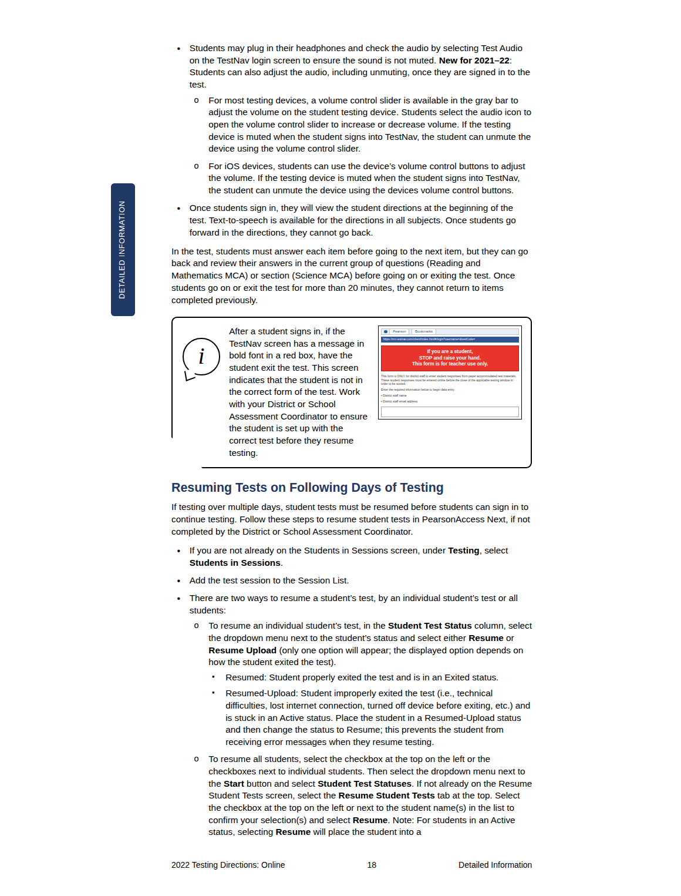DETAILED INFORMATION
Students may plug in their headphones and check the audio by selecting Test Audio on the TestNav login screen to ensure the sound is not muted. New for 2021–22: Students can also adjust the audio, including unmuting, once they are signed in to the test.
For most testing devices, a volume control slider is available in the gray bar to adjust the volume on the student testing device. Students select the audio icon to open the volume control slider to increase or decrease volume. If the testing device is muted when the student signs into TestNav, the student can unmute the device using the volume control slider.
For iOS devices, students can use the device’s volume control buttons to adjust the volume. If the testing device is muted when the student signs into TestNav, the student can unmute the device using the devices volume control buttons.
Once students sign in, they will view the student directions at the beginning of the test. Text-to-speech is available for the directions in all subjects. Once students go forward in the directions, they cannot go back.
In the test, students must answer each item before going to the next item, but they can go back and review their answers in the current group of questions (Reading and Mathematics MCA) or section (Science MCA) before going on or exiting the test. Once students go on or exit the test for more than 20 minutes, they cannot return to items completed previously.
After a student signs in, if the TestNav screen has a message in bold font in a red box, have the student exit the test. This screen indicates that the student is not in the correct form of the test. Work with your District or School Assessment Coordinator to ensure the student is set up with the correct test before they resume testing.
Pearson Bookmarks
https://mn.testnav.com/client/index.html#/login?username=&testCode=
If you are a student,
STOP and raise your hand.
This form is for teacher use only.
This form is ONLY for district staff to enter student responses from paper accommodated test materials. These student responses must be entered online before the close of the applicable testing window in order to be scored. Enter the required information below to begin data entry: • District staff name • District staff email address
Resuming Tests on Following Days of Testing
If testing over multiple days, student tests must be resumed before students can sign in to continue testing. Follow these steps to resume student tests in PearsonAccess Next, if not completed by the District or School Assessment Coordinator.
If you are not already on the Students in Sessions screen, under Testing, select Students in Sessions.
Add the test session to the Session List.
There are two ways to resume a student’s test, by an individual student’s test or all students:
To resume an individual student’s test, in the Student Test Status column, select the dropdown menu next to the student’s status and select either Resume or Resume Upload (only one option will appear; the displayed option depends on how the student exited the test).
Resumed: Student properly exited the test and is in an Exited status.
Resumed-Upload: Student improperly exited the test (i.e., technical difficulties, lost internet connection, turned off device before exiting, etc.) and is stuck in an Active status. Place the student in a Resumed-Upload status and then change the status to Resume; this prevents the student from receiving error messages when they resume testing.
To resume all students, select the checkbox at the top on the left or the checkboxes next to individual students. Then select the dropdown menu next to the Start button and select Student Test Statuses. If not already on the Resume Student Tests screen, select the Resume Student Tests tab at the top. Select the checkbox at the top on the left or next to the student name(s) in the list to confirm your selection(s) and select Resume. Note: For students in an Active status, selecting Resume will place the student into a
2022 Testing Directions: Online
18
Detailed Information